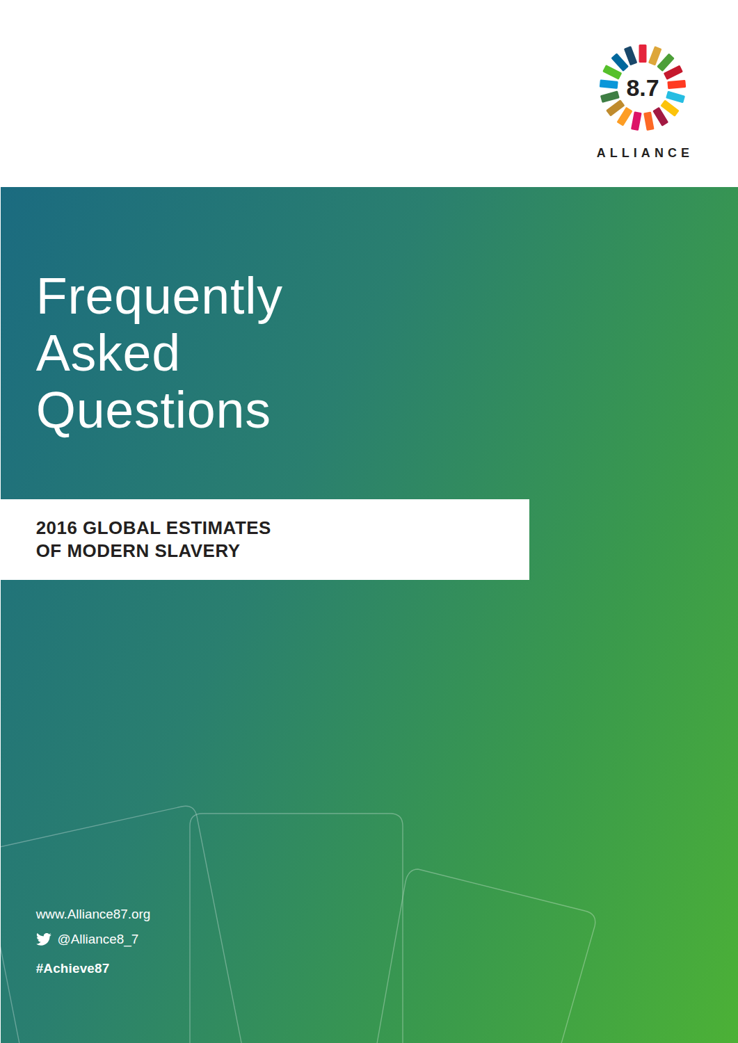8.7
ALLIANCE
Frequently
Asked
Questions
2016 Global Estimates
of Modern Slavery
www.Alliance87.org
@Alliance8_7
#Achieve87